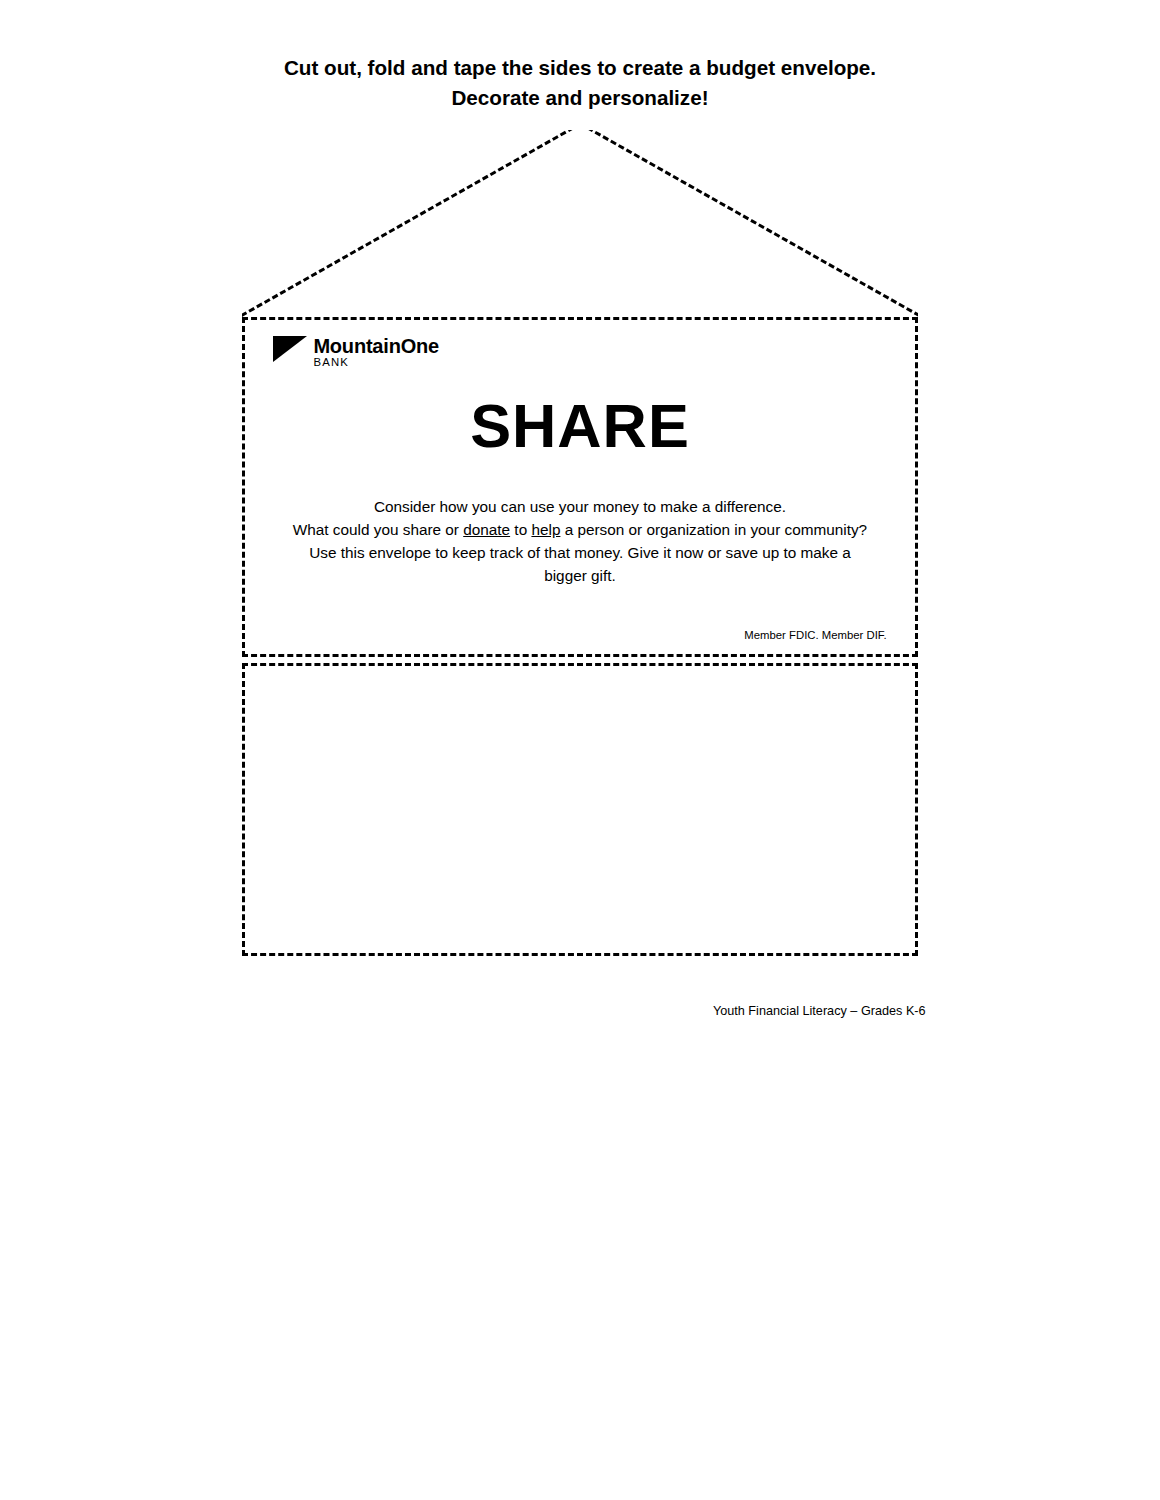Cut out, fold and tape the sides to create a budget envelope.
Decorate and personalize!
MountainOne
BANK
SHARE
Consider how you can use your money to make a difference.
What could you share or donate to help a person or organization in your community?
Use this envelope to keep track of that money. Give it now or save up to make a bigger gift.
Member FDIC. Member DIF.
Youth Financial Literacy – Grades K-6